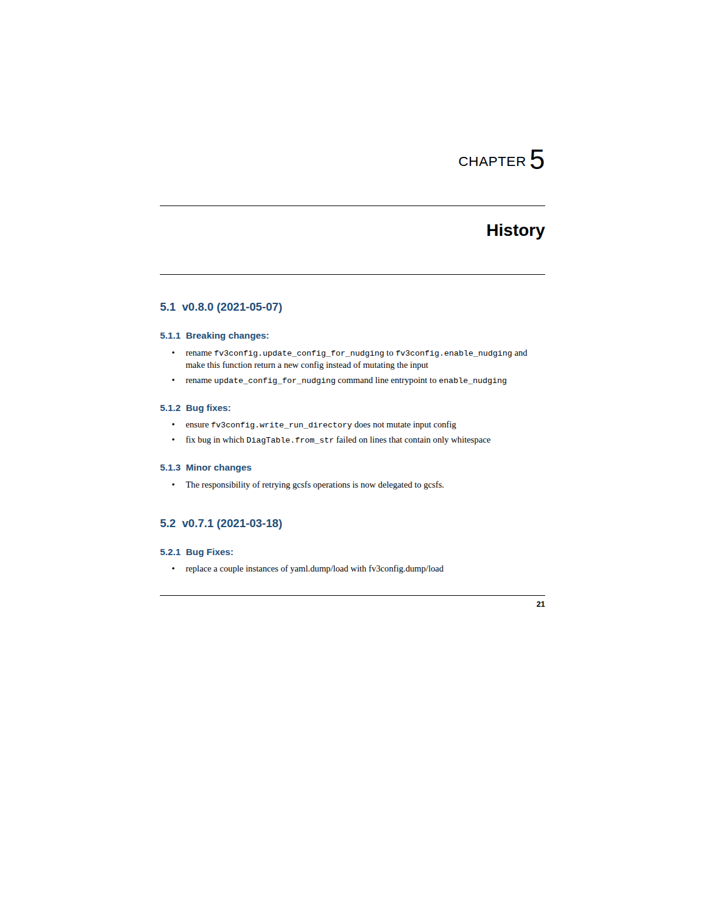CHAPTER5
History
5.1 v0.8.0 (2021-05-07)
5.1.1 Breaking changes:
rename fv3config.update_config_for_nudging to fv3config.enable_nudging and make this function return a new config instead of mutating the input
rename update_config_for_nudging command line entrypoint to enable_nudging
5.1.2 Bug fixes:
ensure fv3config.write_run_directory does not mutate input config
fix bug in which DiagTable.from_str failed on lines that contain only whitespace
5.1.3 Minor changes
The responsibility of retrying gcsfs operations is now delegated to gcsfs.
5.2 v0.7.1 (2021-03-18)
5.2.1 Bug Fixes:
replace a couple instances of yaml.dump/load with fv3config.dump/load
21